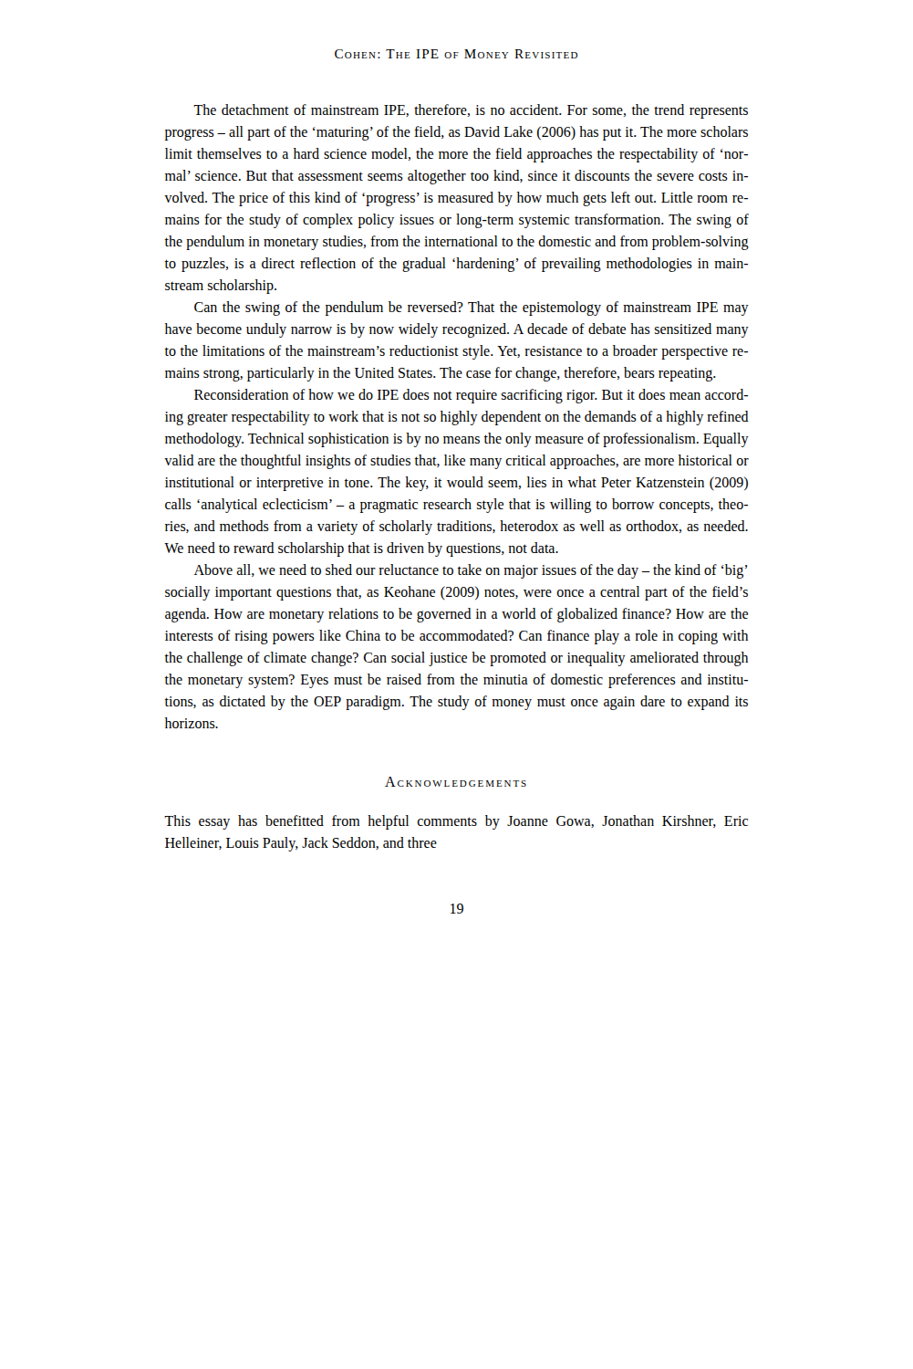Cohen: The IPE of Money Revisited
The detachment of mainstream IPE, therefore, is no accident. For some, the trend represents progress – all part of the ‘maturing’ of the field, as David Lake (2006) has put it. The more scholars limit themselves to a hard science model, the more the field approaches the respectability of ‘normal’ science. But that assessment seems altogether too kind, since it discounts the severe costs involved. The price of this kind of ‘progress’ is measured by how much gets left out. Little room remains for the study of complex policy issues or long-term systemic transformation. The swing of the pendulum in monetary studies, from the international to the domestic and from problem-solving to puzzles, is a direct reflection of the gradual ‘hardening’ of prevailing methodologies in mainstream scholarship.
Can the swing of the pendulum be reversed? That the epistemology of mainstream IPE may have become unduly narrow is by now widely recognized. A decade of debate has sensitized many to the limitations of the mainstream’s reductionist style. Yet, resistance to a broader perspective remains strong, particularly in the United States. The case for change, therefore, bears repeating.
Reconsideration of how we do IPE does not require sacrificing rigor. But it does mean according greater respectability to work that is not so highly dependent on the demands of a highly refined methodology. Technical sophistication is by no means the only measure of professionalism. Equally valid are the thoughtful insights of studies that, like many critical approaches, are more historical or institutional or interpretive in tone. The key, it would seem, lies in what Peter Katzenstein (2009) calls ‘analytical eclecticism’ – a pragmatic research style that is willing to borrow concepts, theories, and methods from a variety of scholarly traditions, heterodox as well as orthodox, as needed. We need to reward scholarship that is driven by questions, not data.
Above all, we need to shed our reluctance to take on major issues of the day – the kind of ‘big’ socially important questions that, as Keohane (2009) notes, were once a central part of the field’s agenda. How are monetary relations to be governed in a world of globalized finance? How are the interests of rising powers like China to be accommodated? Can finance play a role in coping with the challenge of climate change? Can social justice be promoted or inequality ameliorated through the monetary system? Eyes must be raised from the minutia of domestic preferences and institutions, as dictated by the OEP paradigm. The study of money must once again dare to expand its horizons.
Acknowledgements
This essay has benefitted from helpful comments by Joanne Gowa, Jonathan Kirshner, Eric Helleiner, Louis Pauly, Jack Seddon, and three
19